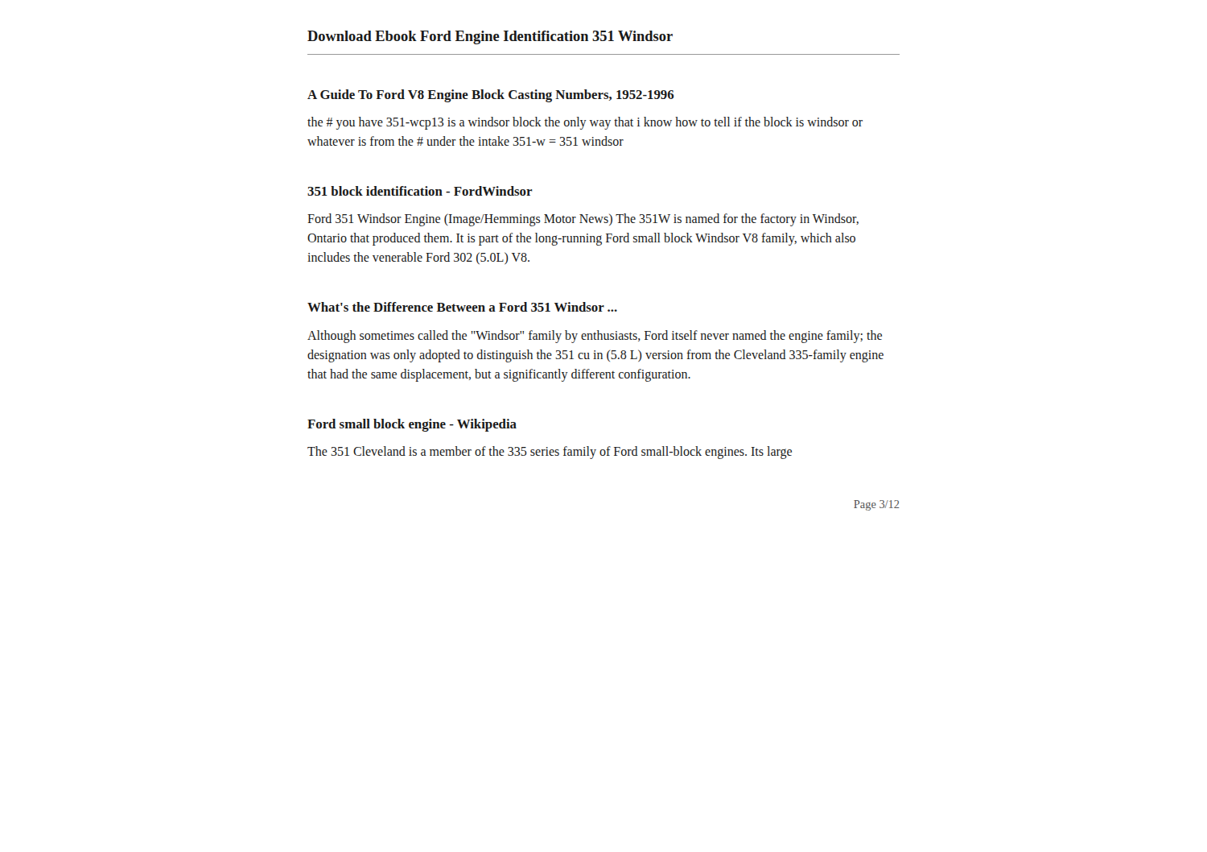Download Ebook Ford Engine Identification 351 Windsor
A Guide To Ford V8 Engine Block Casting Numbers, 1952-1996
the # you have 351-wcp13 is a windsor block the only way that i know how to tell if the block is windsor or whatever is from the # under the intake 351-w = 351 windsor
351 block identification - FordWindsor
Ford 351 Windsor Engine (Image/Hemmings Motor News) The 351W is named for the factory in Windsor, Ontario that produced them. It is part of the long-running Ford small block Windsor V8 family, which also includes the venerable Ford 302 (5.0L) V8.
What's the Difference Between a Ford 351 Windsor ...
Although sometimes called the "Windsor" family by enthusiasts, Ford itself never named the engine family; the designation was only adopted to distinguish the 351 cu in (5.8 L) version from the Cleveland 335-family engine that had the same displacement, but a significantly different configuration.
Ford small block engine - Wikipedia
The 351 Cleveland is a member of the 335 series family of Ford small-block engines. Its large
Page 3/12